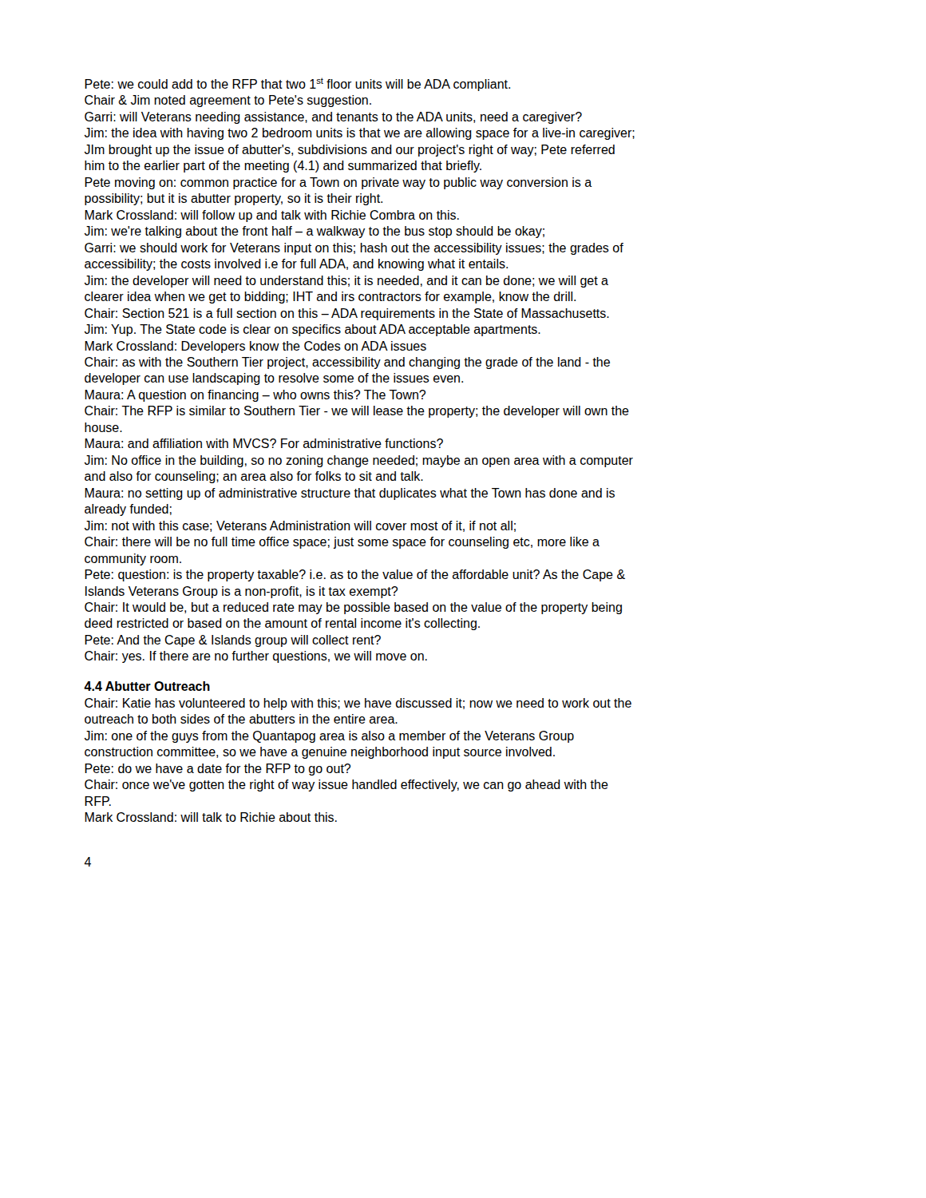Pete: we could add to the RFP that two 1st floor units will be ADA compliant.
Chair & Jim noted agreement to Pete's suggestion.
Garri: will Veterans needing assistance, and tenants to the ADA units, need a caregiver?
Jim: the idea with having two 2 bedroom units is that we are allowing space for a live-in caregiver;
JIm brought up the issue of abutter's, subdivisions and our project's right of way; Pete referred him to the earlier part of the meeting (4.1) and summarized that briefly.
Pete moving on: common practice for a Town on private way to public way conversion is a possibility; but it is abutter property, so it is their right.
Mark Crossland: will follow up and talk with Richie Combra on this.
Jim: we're talking about the front half – a walkway to the bus stop should be okay;
Garri: we should work for Veterans input on this; hash out the accessibility issues; the grades of accessibility; the costs involved i.e for full ADA, and knowing what it entails.
Jim: the developer will need to understand this; it is needed, and it can be done; we will get a clearer idea when we get to bidding; IHT and irs contractors for example, know the drill.
Chair: Section 521 is a full section on this – ADA requirements in the State of Massachusetts.
Jim: Yup. The State code is clear on specifics about ADA acceptable apartments.
Mark Crossland: Developers know the Codes on ADA issues
Chair: as with the Southern Tier project, accessibility and changing the grade of the land - the developer can use landscaping to resolve some of the issues even.
Maura: A question on financing – who owns this? The Town?
Chair: The RFP is similar to Southern Tier - we will lease the property; the developer will own the house.
Maura: and affiliation with MVCS? For administrative functions?
Jim: No office in the building, so no zoning change needed; maybe an open area with a computer and also for counseling; an area also for folks to sit and talk.
Maura: no setting up of administrative structure that duplicates what the Town has done and is already funded;
Jim: not with this case; Veterans Administration will cover most of it, if not all;
Chair: there will be no full time office space; just some space for counseling etc, more like a community room.
Pete: question: is the property taxable? i.e. as to the value of the affordable unit? As the Cape & Islands Veterans Group is a non-profit, is it tax exempt?
Chair: It would be, but a reduced rate may be possible based on the value of the property being deed restricted or based on the amount of rental income it's collecting.
Pete: And the Cape & Islands group will collect rent?
Chair: yes. If there are no further questions, we will move on.
4.4 Abutter Outreach
Chair: Katie has volunteered to help with this; we have discussed it; now we need to work out the outreach to both sides of the abutters in the entire area.
Jim: one of the guys from the Quantapog area is also a member of the Veterans Group construction committee, so we have a genuine neighborhood input source involved.
Pete: do we have a date for the RFP to go out?
Chair: once we've gotten the right of way issue handled effectively, we can go ahead with the RFP.
Mark Crossland: will talk to Richie about this.
4